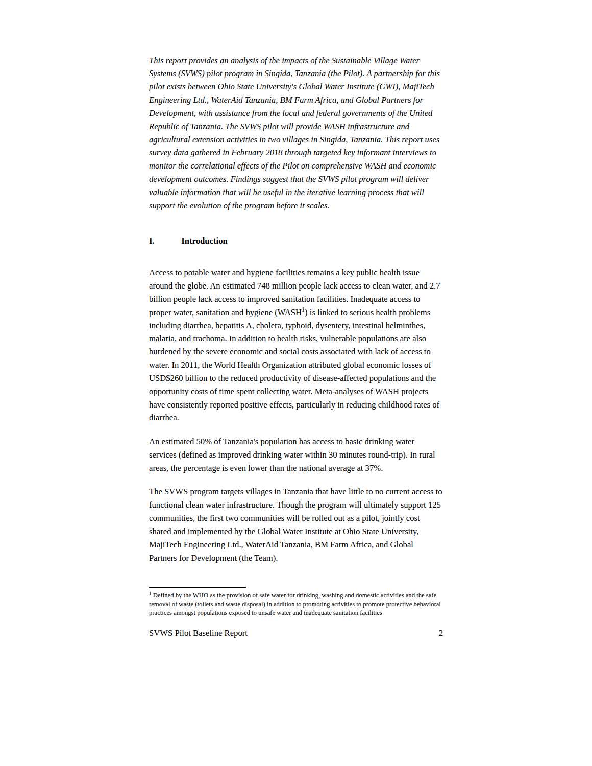This report provides an analysis of the impacts of the Sustainable Village Water Systems (SVWS) pilot program in Singida, Tanzania (the Pilot). A partnership for this pilot exists between Ohio State University's Global Water Institute (GWI), MajiTech Engineering Ltd., WaterAid Tanzania, BM Farm Africa, and Global Partners for Development, with assistance from the local and federal governments of the United Republic of Tanzania. The SVWS pilot will provide WASH infrastructure and agricultural extension activities in two villages in Singida, Tanzania. This report uses survey data gathered in February 2018 through targeted key informant interviews to monitor the correlational effects of the Pilot on comprehensive WASH and economic development outcomes. Findings suggest that the SVWS pilot program will deliver valuable information that will be useful in the iterative learning process that will support the evolution of the program before it scales.
I.
Introduction
Access to potable water and hygiene facilities remains a key public health issue around the globe. An estimated 748 million people lack access to clean water, and 2.7 billion people lack access to improved sanitation facilities. Inadequate access to proper water, sanitation and hygiene (WASH1) is linked to serious health problems including diarrhea, hepatitis A, cholera, typhoid, dysentery, intestinal helminthes, malaria, and trachoma. In addition to health risks, vulnerable populations are also burdened by the severe economic and social costs associated with lack of access to water. In 2011, the World Health Organization attributed global economic losses of USD$260 billion to the reduced productivity of disease-affected populations and the opportunity costs of time spent collecting water. Meta-analyses of WASH projects have consistently reported positive effects, particularly in reducing childhood rates of diarrhea.
An estimated 50% of Tanzania's population has access to basic drinking water services (defined as improved drinking water within 30 minutes round-trip). In rural areas, the percentage is even lower than the national average at 37%.
The SVWS program targets villages in Tanzania that have little to no current access to functional clean water infrastructure. Though the program will ultimately support 125 communities, the first two communities will be rolled out as a pilot, jointly cost shared and implemented by the Global Water Institute at Ohio State University, MajiTech Engineering Ltd., WaterAid Tanzania, BM Farm Africa, and Global Partners for Development (the Team).
1 Defined by the WHO as the provision of safe water for drinking, washing and domestic activities and the safe removal of waste (toilets and waste disposal) in addition to promoting activities to promote protective behavioral practices amongst populations exposed to unsafe water and inadequate sanitation facilities
SVWS Pilot Baseline Report 2